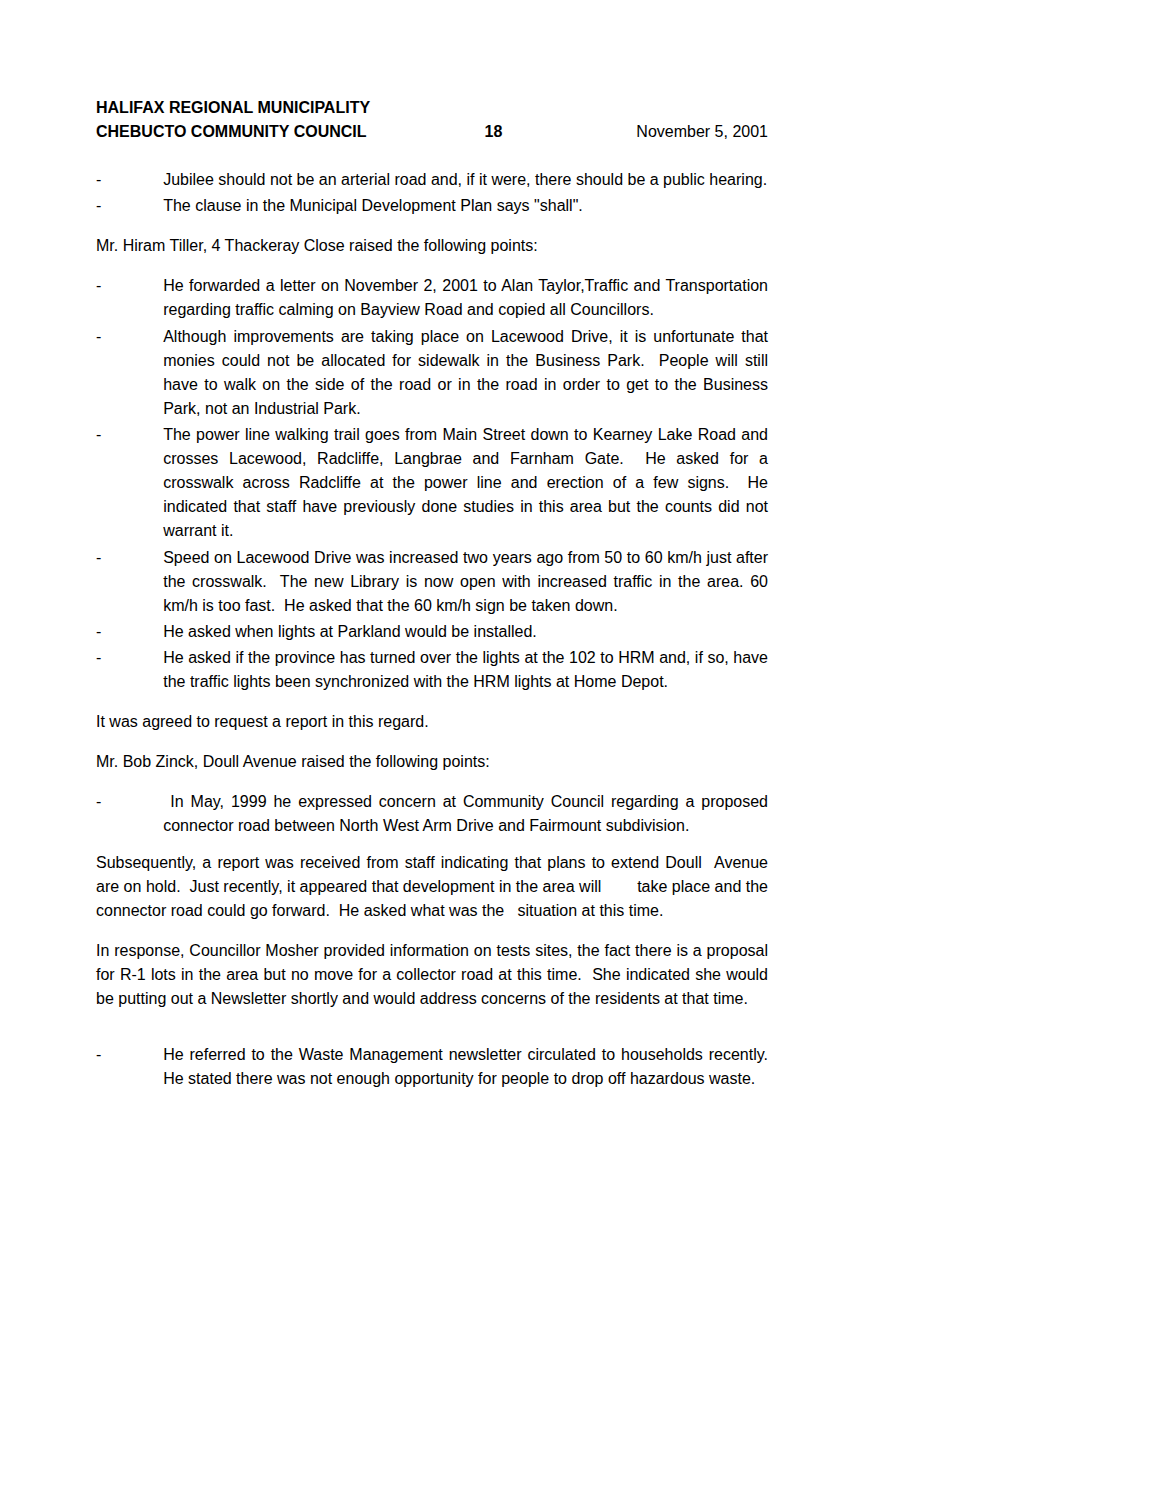HALIFAX REGIONAL MUNICIPALITY
CHEBUCTO COMMUNITY COUNCIL 18 November 5, 2001
Jubilee should not be an arterial road and, if it were, there should be a public hearing.
The clause in the Municipal Development Plan says "shall".
Mr. Hiram Tiller, 4 Thackeray Close raised the following points:
He forwarded a letter on November 2, 2001 to Alan Taylor,Traffic and Transportation regarding traffic calming on Bayview Road and copied all Councillors.
Although improvements are taking place on Lacewood Drive, it is unfortunate that monies could not be allocated for sidewalk in the Business Park. People will still have to walk on the side of the road or in the road in order to get to the Business Park, not an Industrial Park.
The power line walking trail goes from Main Street down to Kearney Lake Road and crosses Lacewood, Radcliffe, Langbrae and Farnham Gate. He asked for a crosswalk across Radcliffe at the power line and erection of a few signs. He indicated that staff have previously done studies in this area but the counts did not warrant it.
Speed on Lacewood Drive was increased two years ago from 50 to 60 km/h just after the crosswalk. The new Library is now open with increased traffic in the area. 60 km/h is too fast. He asked that the 60 km/h sign be taken down.
He asked when lights at Parkland would be installed.
He asked if the province has turned over the lights at the 102 to HRM and, if so, have the traffic lights been synchronized with the HRM lights at Home Depot.
It was agreed to request a report in this regard.
Mr. Bob Zinck, Doull Avenue raised the following points:
- In May, 1999 he expressed concern at Community Council regarding a proposed connector road between North West Arm Drive and Fairmount subdivision.
Subsequently, a report was received from staff indicating that plans to extend Doull Avenue are on hold. Just recently, it appeared that development in the area will take place and the connector road could go forward. He asked what was the situation at this time.
In response, Councillor Mosher provided information on tests sites, the fact there is a proposal for R-1 lots in the area but no move for a collector road at this time. She indicated she would be putting out a Newsletter shortly and would address concerns of the residents at that time.
He referred to the Waste Management newsletter circulated to households recently. He stated there was not enough opportunity for people to drop off hazardous waste.